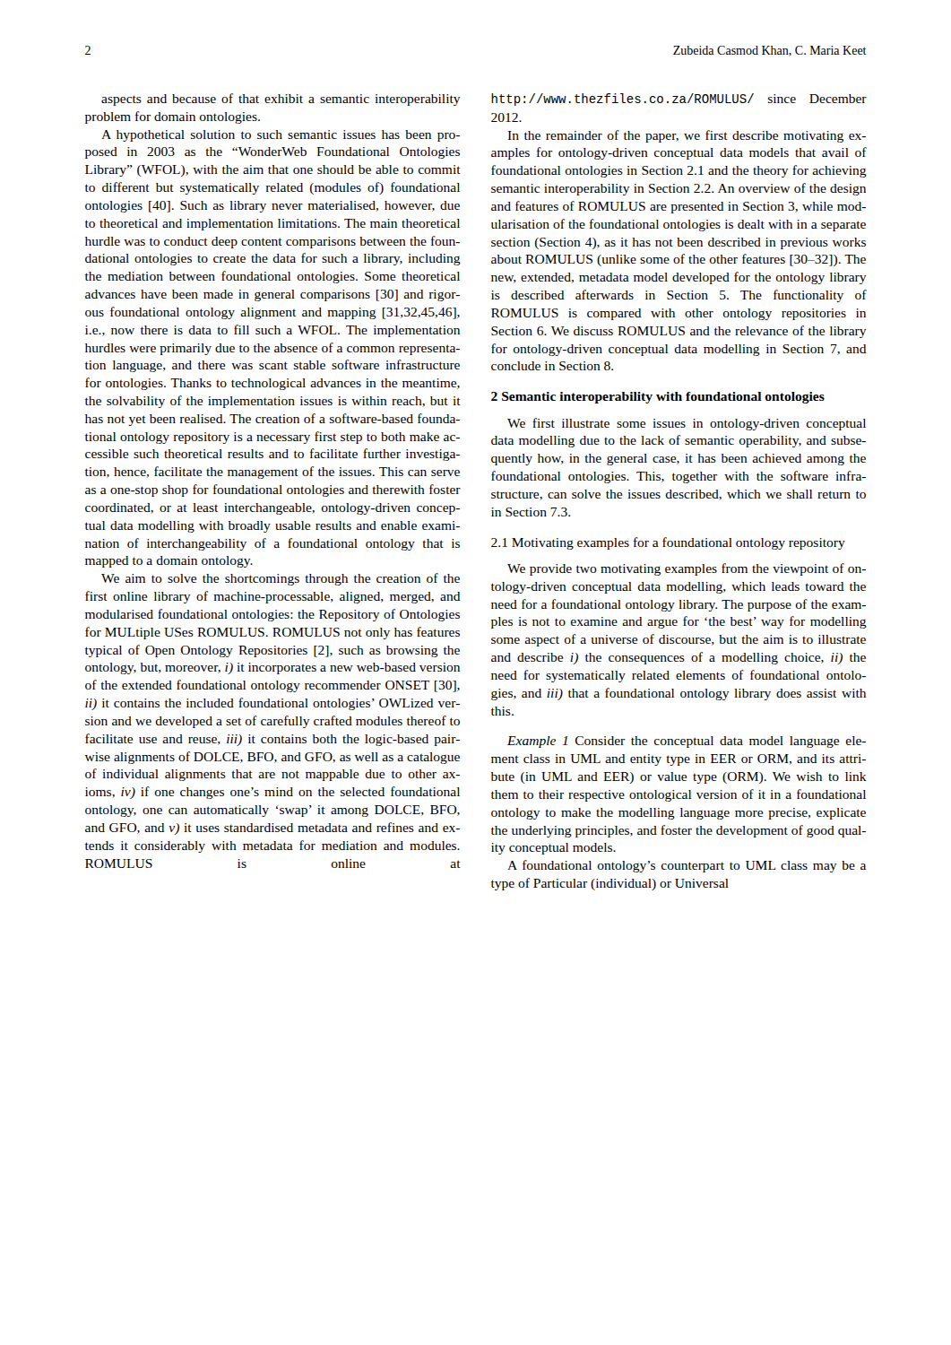2
Zubeida Casmod Khan, C. Maria Keet
aspects and because of that exhibit a semantic interoperability problem for domain ontologies.
A hypothetical solution to such semantic issues has been proposed in 2003 as the “WonderWeb Foundational Ontologies Library” (WFOL), with the aim that one should be able to commit to different but systematically related (modules of) foundational ontologies [40]. Such as library never materialised, however, due to theoretical and implementation limitations. The main theoretical hurdle was to conduct deep content comparisons between the foundational ontologies to create the data for such a library, including the mediation between foundational ontologies. Some theoretical advances have been made in general comparisons [30] and rigorous foundational ontology alignment and mapping [31,32,45,46], i.e., now there is data to fill such a WFOL. The implementation hurdles were primarily due to the absence of a common representation language, and there was scant stable software infrastructure for ontologies. Thanks to technological advances in the meantime, the solvability of the implementation issues is within reach, but it has not yet been realised. The creation of a software-based foundational ontology repository is a necessary first step to both make accessible such theoretical results and to facilitate further investigation, hence, facilitate the management of the issues. This can serve as a one-stop shop for foundational ontologies and therewith foster coordinated, or at least interchangeable, ontology-driven conceptual data modelling with broadly usable results and enable examination of interchangeability of a foundational ontology that is mapped to a domain ontology.
We aim to solve the shortcomings through the creation of the first online library of machine-processable, aligned, merged, and modularised foundational ontologies: the Repository of Ontologies for MULtiple USes ROMULUS. ROMULUS not only has features typical of Open Ontology Repositories [2], such as browsing the ontology, but, moreover, i) it incorporates a new web-based version of the extended foundational ontology recommender ONSET [30], ii) it contains the included foundational ontologies’ OWLized version and we developed a set of carefully crafted modules thereof to facilitate use and reuse, iii) it contains both the logic-based pairwise alignments of DOLCE, BFO, and GFO, as well as a catalogue of individual alignments that are not mappable due to other axioms, iv) if one changes one’s mind on the selected foundational ontology, one can automatically ‘swap’ it among DOLCE, BFO, and GFO, and v) it uses standardised metadata and refines and extends it considerably with metadata for mediation and modules. ROMULUS is online at http://www.thezfiles.co.za/ROMULUS/ since December 2012.
In the remainder of the paper, we first describe motivating examples for ontology-driven conceptual data models that avail of foundational ontologies in Section 2.1 and the theory for achieving semantic interoperability in Section 2.2. An overview of the design and features of ROMULUS are presented in Section 3, while modularisation of the foundational ontologies is dealt with in a separate section (Section 4), as it has not been described in previous works about ROMULUS (unlike some of the other features [30–32]). The new, extended, metadata model developed for the ontology library is described afterwards in Section 5. The functionality of ROMULUS is compared with other ontology repositories in Section 6. We discuss ROMULUS and the relevance of the library for ontology-driven conceptual data modelling in Section 7, and conclude in Section 8.
2 Semantic interoperability with foundational ontologies
We first illustrate some issues in ontology-driven conceptual data modelling due to the lack of semantic operability, and subsequently how, in the general case, it has been achieved among the foundational ontologies. This, together with the software infrastructure, can solve the issues described, which we shall return to in Section 7.3.
2.1 Motivating examples for a foundational ontology repository
We provide two motivating examples from the viewpoint of ontology-driven conceptual data modelling, which leads toward the need for a foundational ontology library. The purpose of the examples is not to examine and argue for ‘the best’ way for modelling some aspect of a universe of discourse, but the aim is to illustrate and describe i) the consequences of a modelling choice, ii) the need for systematically related elements of foundational ontologies, and iii) that a foundational ontology library does assist with this.
Example 1 Consider the conceptual data model language element class in UML and entity type in EER or ORM, and its attribute (in UML and EER) or value type (ORM). We wish to link them to their respective ontological version of it in a foundational ontology to make the modelling language more precise, explicate the underlying principles, and foster the development of good quality conceptual models.
A foundational ontology’s counterpart to UML class may be a type of Particular (individual) or Universal